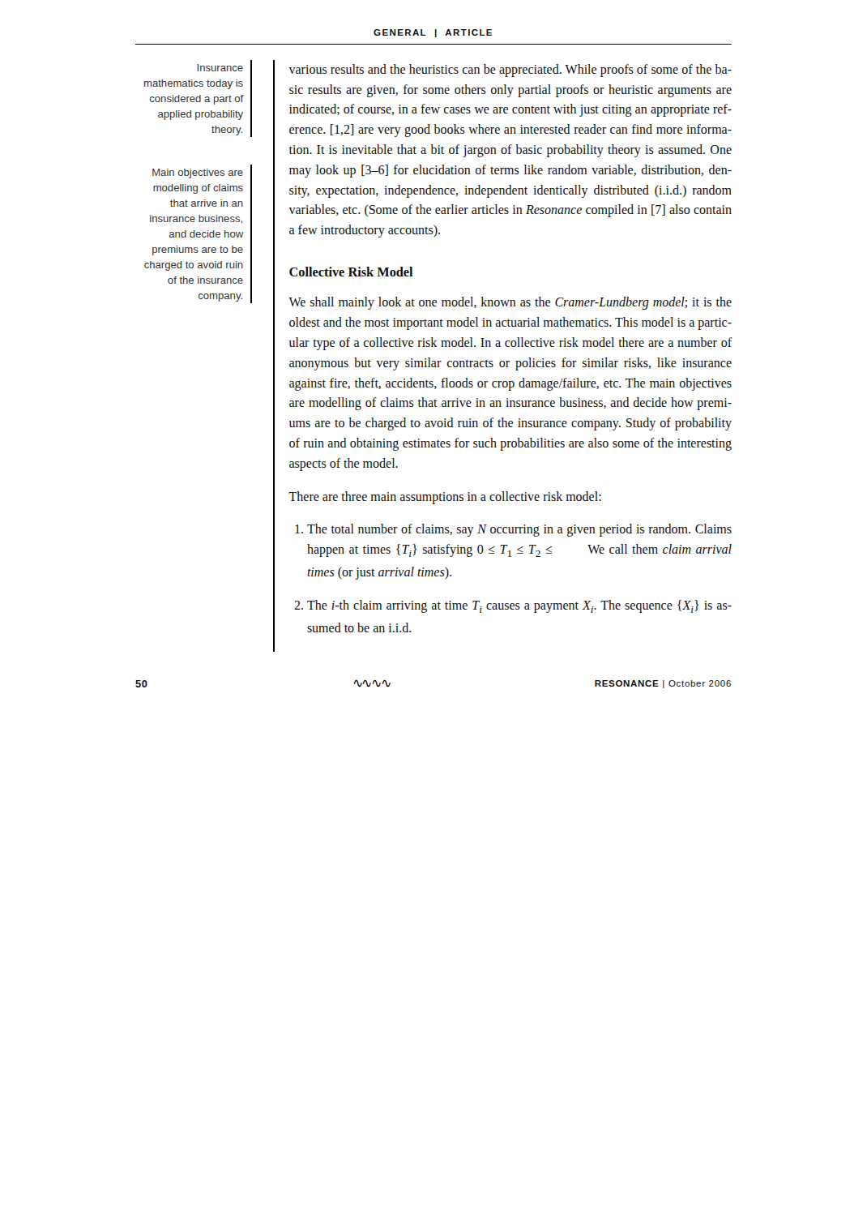GENERAL | ARTICLE
Insurance mathematics today is considered a part of applied probability theory.
Main objectives are modelling of claims that arrive in an insurance business, and decide how premiums are to be charged to avoid ruin of the insurance company.
various results and the heuristics can be appreciated. While proofs of some of the basic results are given, for some others only partial proofs or heuristic arguments are indicated; of course, in a few cases we are content with just citing an appropriate reference. [1,2] are very good books where an interested reader can find more information. It is inevitable that a bit of jargon of basic probability theory is assumed. One may look up [3–6] for elucidation of terms like random variable, distribution, density, expectation, independence, independent identically distributed (i.i.d.) random variables, etc. (Some of the earlier articles in Resonance compiled in [7] also contain a few introductory accounts).
Collective Risk Model
We shall mainly look at one model, known as the Cramer-Lundberg model; it is the oldest and the most important model in actuarial mathematics. This model is a particular type of a collective risk model. In a collective risk model there are a number of anonymous but very similar contracts or policies for similar risks, like insurance against fire, theft, accidents, floods or crop damage/failure, etc. The main objectives are modelling of claims that arrive in an insurance business, and decide how premiums are to be charged to avoid ruin of the insurance company. Study of probability of ruin and obtaining estimates for such probabilities are also some of the interesting aspects of the model.
There are three main assumptions in a collective risk model:
The total number of claims, say N occurring in a given period is random. Claims happen at times {Ti} satisfying 0 ≤ T1 ≤ T2 ≤ We call them claim arrival times (or just arrival times).
The i-th claim arriving at time Ti causes a payment Xi. The sequence {Xi} is assumed to be an i.i.d.
50 ∿∿∿∿ RESONANCE | October 2006